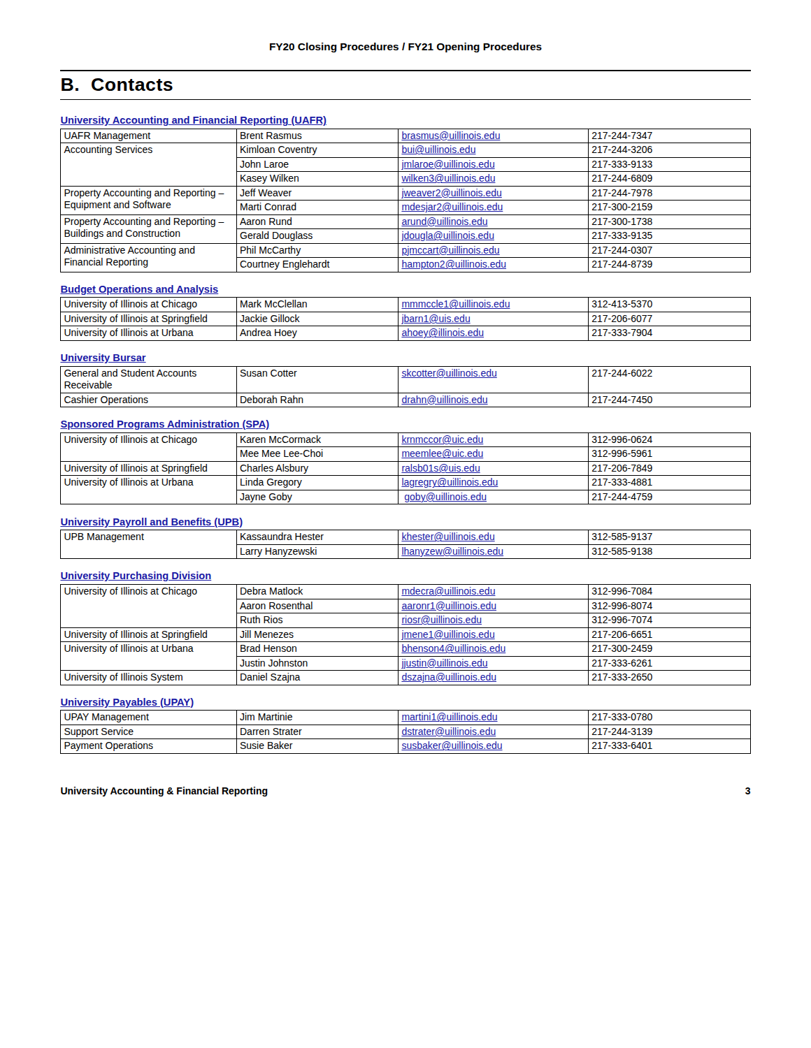FY20 Closing Procedures / FY21 Opening Procedures
B. Contacts
University Accounting and Financial Reporting (UAFR)
| UAFR Management | Brent Rasmus | brasmus@uillinois.edu | 217-244-7347 |
| Accounting Services | Kimloan Coventry | bui@uillinois.edu | 217-244-3206 |
| John Laroe | jmlaroe@uillinois.edu | 217-333-9133 |
| Kasey Wilken | wilken3@uillinois.edu | 217-244-6809 |
| Property Accounting and Reporting – Equipment and Software | Jeff Weaver | jweaver2@uillinois.edu | 217-244-7978 |
| Marti Conrad | mdesjar2@uillinois.edu | 217-300-2159 |
| Property Accounting and Reporting – Buildings and Construction | Aaron Rund | arund@uillinois.edu | 217-300-1738 |
| Gerald Douglass | jdougla@uillinois.edu | 217-333-9135 |
| Administrative Accounting and Financial Reporting | Phil McCarthy | pjmccart@uillinois.edu | 217-244-0307 |
| Courtney Englehardt | hampton2@uillinois.edu | 217-244-8739 |
Budget Operations and Analysis
| University of Illinois at Chicago | Mark McClellan | mmmccle1@uillinois.edu | 312-413-5370 |
| University of Illinois at Springfield | Jackie Gillock | jbarn1@uis.edu | 217-206-6077 |
| University of Illinois at Urbana | Andrea Hoey | ahoey@illinois.edu | 217-333-7904 |
University Bursar
| General and Student Accounts Receivable | Susan Cotter | skcotter@uillinois.edu | 217-244-6022 |
| Cashier Operations | Deborah Rahn | drahn@uillinois.edu | 217-244-7450 |
Sponsored Programs Administration (SPA)
| University of Illinois at Chicago | Karen McCormack | krnmccor@uic.edu | 312-996-0624 |
| Mee Mee Lee-Choi | meemlee@uic.edu | 312-996-5961 |
| University of Illinois at Springfield | Charles Alsbury | ralsb01s@uis.edu | 217-206-7849 |
| University of Illinois at Urbana | Linda Gregory | lagregry@uillinois.edu | 217-333-4881 |
| Jayne Goby | goby@uillinois.edu | 217-244-4759 |
University Payroll and Benefits (UPB)
| UPB Management | Kassaundra Hester | khester@uillinois.edu | 312-585-9137 |
| Larry Hanyzewski | lhanyzew@uillinois.edu | 312-585-9138 |
University Purchasing Division
| University of Illinois at Chicago | Debra Matlock | mdecra@uillinois.edu | 312-996-7084 |
| Aaron Rosenthal | aaronr1@uillinois.edu | 312-996-8074 |
| Ruth Rios | riosr@uillinois.edu | 312-996-7074 |
| University of Illinois at Springfield | Jill Menezes | jmene1@uillinois.edu | 217-206-6651 |
| University of Illinois at Urbana | Brad Henson | bhenson4@uillinois.edu | 217-300-2459 |
| Justin Johnston | jjustin@uillinois.edu | 217-333-6261 |
| University of Illinois System | Daniel Szajna | dszajna@uillinois.edu | 217-333-2650 |
University Payables (UPAY)
| UPAY Management | Jim Martinie | martini1@uillinois.edu | 217-333-0780 |
| Support Service | Darren Strater | dstrater@uillinois.edu | 217-244-3139 |
| Payment Operations | Susie Baker | susbaker@uillinois.edu | 217-333-6401 |
University Accounting & Financial Reporting 3